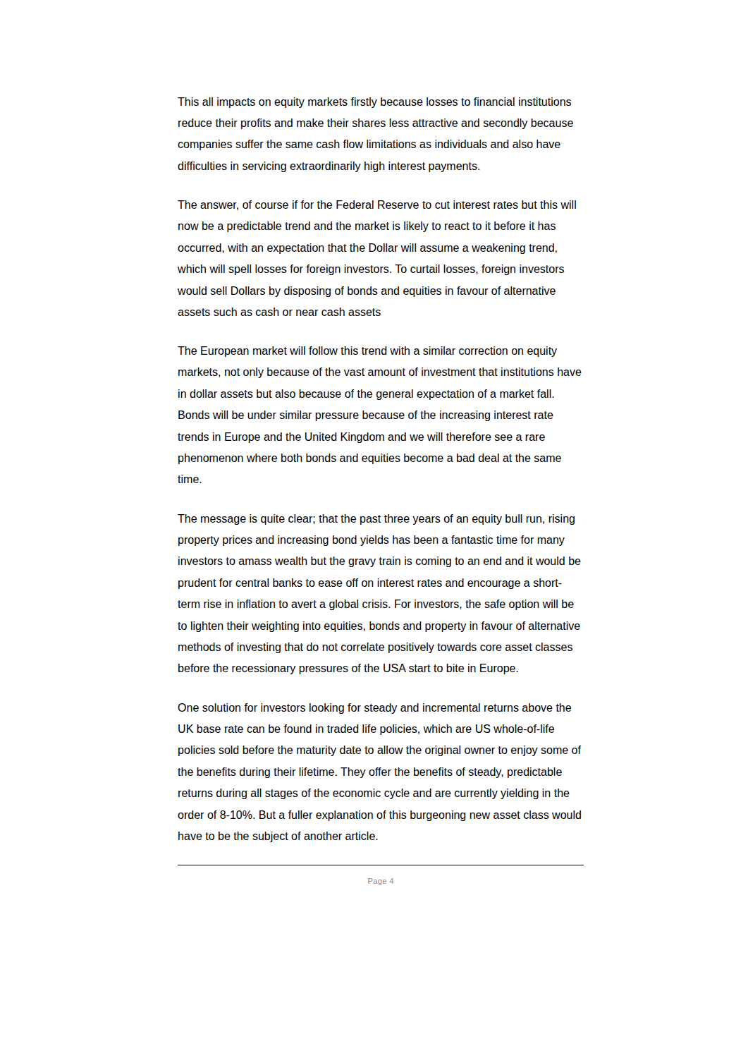This all impacts on equity markets firstly because losses to financial institutions reduce their profits and make their shares less attractive and secondly because companies suffer the same cash flow limitations as individuals and also have difficulties in servicing extraordinarily high interest payments.
The answer, of course if for the Federal Reserve to cut interest rates but this will now be a predictable trend and the market is likely to react to it before it has occurred, with an expectation that the Dollar will assume a weakening trend, which will spell losses for foreign investors. To curtail losses, foreign investors would sell Dollars by disposing of bonds and equities in favour of alternative assets such as cash or near cash assets
The European market will follow this trend with a similar correction on equity markets, not only because of the vast amount of investment that institutions have in dollar assets but also because of the general expectation of a market fall. Bonds will be under similar pressure because of the increasing interest rate trends in Europe and the United Kingdom and we will therefore see a rare phenomenon where both bonds and equities become a bad deal at the same time.
The message is quite clear; that the past three years of an equity bull run, rising property prices and increasing bond yields has been a fantastic time for many investors to amass wealth but the gravy train is coming to an end and it would be prudent for central banks to ease off on interest rates and encourage a short-term rise in inflation to avert a global crisis. For investors, the safe option will be to lighten their weighting into equities, bonds and property in favour of alternative methods of investing that do not correlate positively towards core asset classes before the recessionary pressures of the USA start to bite in Europe.
One solution for investors looking for steady and incremental returns above the UK base rate can be found in traded life policies, which are US whole-of-life policies sold before the maturity date to allow the original owner to enjoy some of the benefits during their lifetime. They offer the benefits of steady, predictable returns during all stages of the economic cycle and are currently yielding in the order of 8-10%. But a fuller explanation of this burgeoning new asset class would have to be the subject of another article.
Page 4